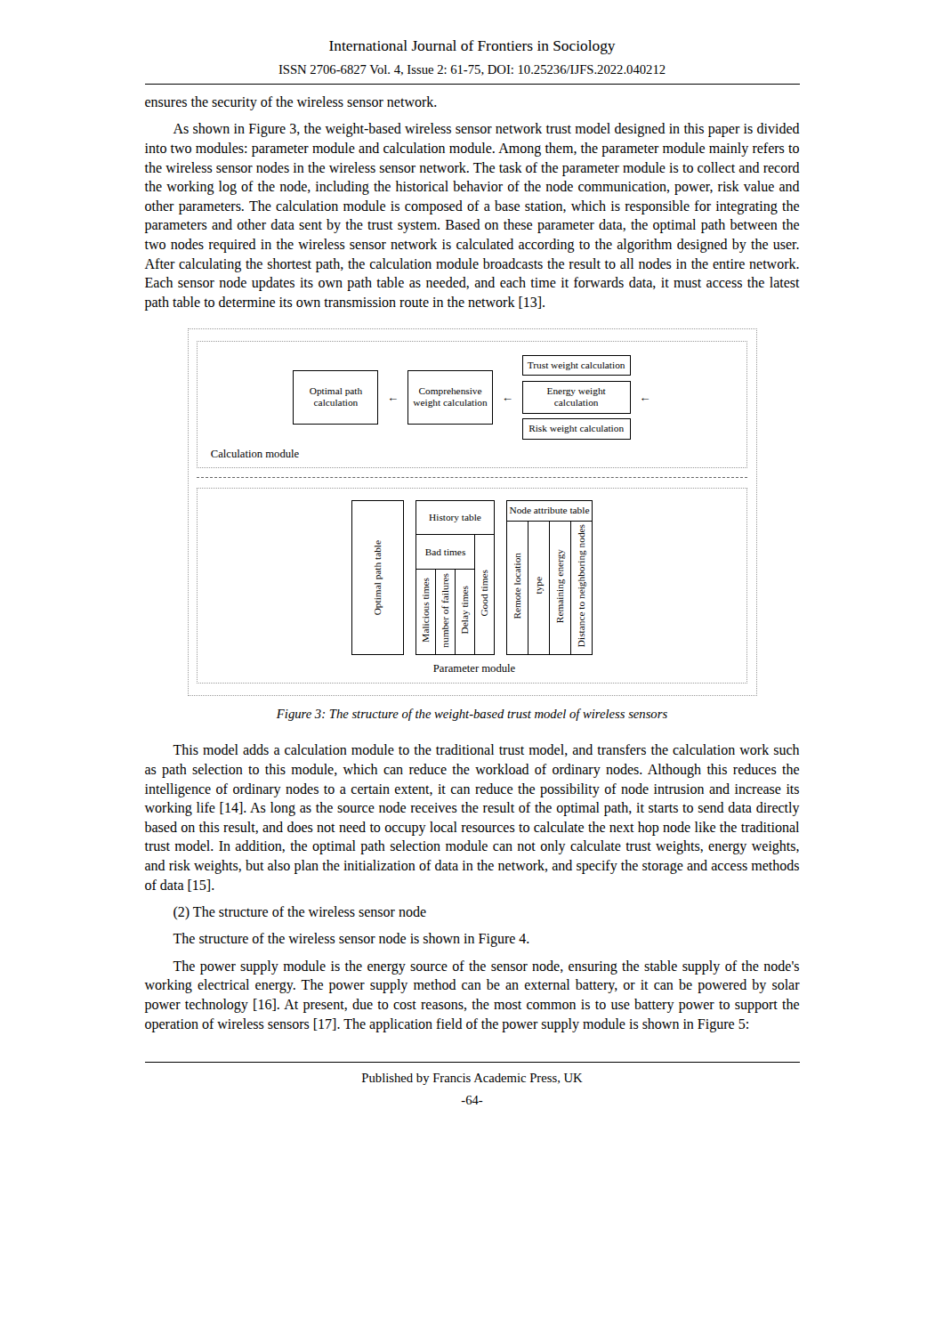International Journal of Frontiers in Sociology
ISSN 2706-6827 Vol. 4, Issue 2: 61-75, DOI: 10.25236/IJFS.2022.040212
ensures the security of the wireless sensor network.
As shown in Figure 3, the weight-based wireless sensor network trust model designed in this paper is divided into two modules: parameter module and calculation module. Among them, the parameter module mainly refers to the wireless sensor nodes in the wireless sensor network. The task of the parameter module is to collect and record the working log of the node, including the historical behavior of the node communication, power, risk value and other parameters. The calculation module is composed of a base station, which is responsible for integrating the parameters and other data sent by the trust system. Based on these parameter data, the optimal path between the two nodes required in the wireless sensor network is calculated according to the algorithm designed by the user. After calculating the shortest path, the calculation module broadcasts the result to all nodes in the entire network. Each sensor node updates its own path table as needed, and each time it forwards data, it must access the latest path table to determine its own transmission route in the network [13].
Optimal path
calculation
←
Comprehensive
weight calculation
←
Trust weight calculation
Energy weight calculation
Risk weight calculation
←
Calculation module
Optimal path table
| History table |
| --- |
| Bad times | Good times |
| Malicious times | number of failures | Delay times |
| Node attribute table |
| --- |
| Remote location | type | Remaining energy | Distance to neighboring nodes |
Parameter module
Figure 3: The structure of the weight-based trust model of wireless sensors
This model adds a calculation module to the traditional trust model, and transfers the calculation work such as path selection to this module, which can reduce the workload of ordinary nodes. Although this reduces the intelligence of ordinary nodes to a certain extent, it can reduce the possibility of node intrusion and increase its working life [14]. As long as the source node receives the result of the optimal path, it starts to send data directly based on this result, and does not need to occupy local resources to calculate the next hop node like the traditional trust model. In addition, the optimal path selection module can not only calculate trust weights, energy weights, and risk weights, but also plan the initialization of data in the network, and specify the storage and access methods of data [15].
(2) The structure of the wireless sensor node
The structure of the wireless sensor node is shown in Figure 4.
The power supply module is the energy source of the sensor node, ensuring the stable supply of the node's working electrical energy. The power supply method can be an external battery, or it can be powered by solar power technology [16]. At present, due to cost reasons, the most common is to use battery power to support the operation of wireless sensors [17]. The application field of the power supply module is shown in Figure 5:
Published by Francis Academic Press, UK
-64-